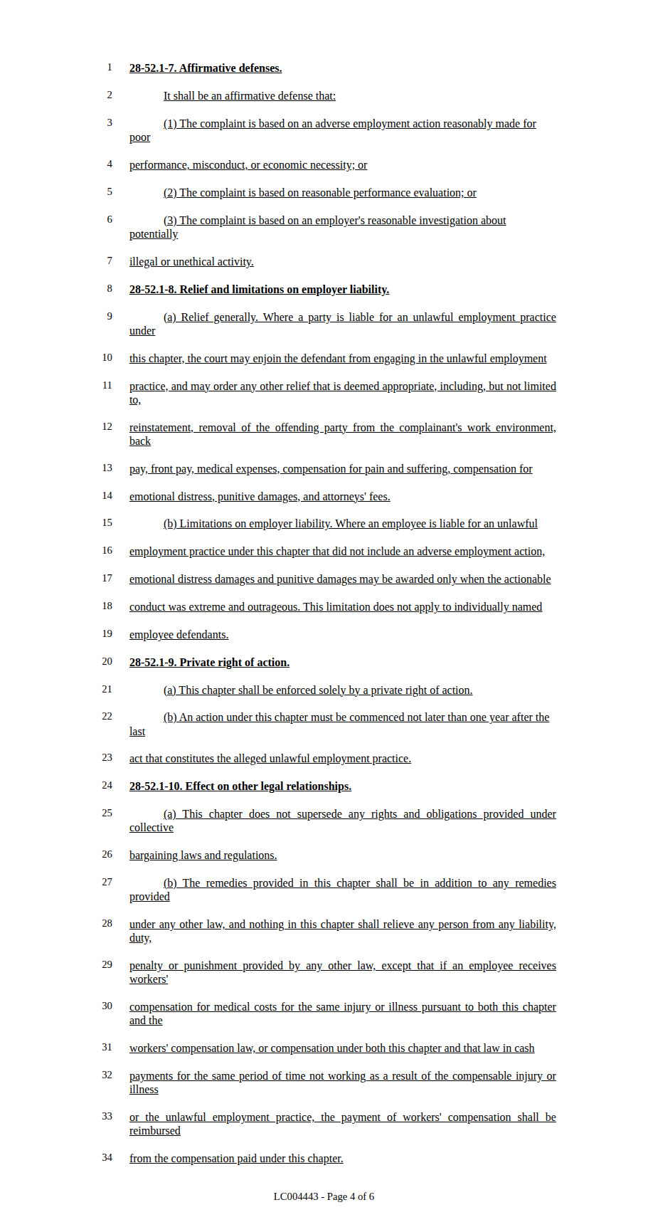28-52.1-7. Affirmative defenses.
It shall be an affirmative defense that:
(1) The complaint is based on an adverse employment action reasonably made for poor
performance, misconduct, or economic necessity; or
(2) The complaint is based on reasonable performance evaluation; or
(3) The complaint is based on an employer's reasonable investigation about potentially
illegal or unethical activity.
28-52.1-8. Relief and limitations on employer liability.
(a) Relief generally. Where a party is liable for an unlawful employment practice under
this chapter, the court may enjoin the defendant from engaging in the unlawful employment
practice, and may order any other relief that is deemed appropriate, including, but not limited to,
reinstatement, removal of the offending party from the complainant's work environment, back
pay, front pay, medical expenses, compensation for pain and suffering, compensation for
emotional distress, punitive damages, and attorneys' fees.
(b) Limitations on employer liability. Where an employee is liable for an unlawful
employment practice under this chapter that did not include an adverse employment action,
emotional distress damages and punitive damages may be awarded only when the actionable
conduct was extreme and outrageous. This limitation does not apply to individually named
employee defendants.
28-52.1-9. Private right of action.
(a) This chapter shall be enforced solely by a private right of action.
(b) An action under this chapter must be commenced not later than one year after the last
act that constitutes the alleged unlawful employment practice.
28-52.1-10. Effect on other legal relationships.
(a) This chapter does not supersede any rights and obligations provided under collective
bargaining laws and regulations.
(b) The remedies provided in this chapter shall be in addition to any remedies provided
under any other law, and nothing in this chapter shall relieve any person from any liability, duty,
penalty or punishment provided by any other law, except that if an employee receives workers'
compensation for medical costs for the same injury or illness pursuant to both this chapter and the
workers' compensation law, or compensation under both this chapter and that law in cash
payments for the same period of time not working as a result of the compensable injury or illness
or the unlawful employment practice, the payment of workers' compensation shall be reimbursed
from the compensation paid under this chapter.
LC004443 - Page 4 of 6